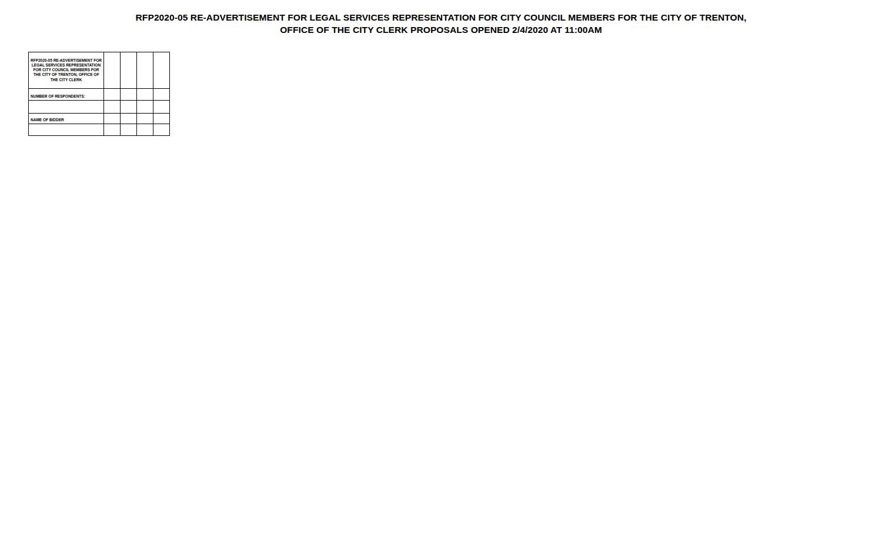RFP2020-05 RE-ADVERTISEMENT FOR LEGAL SERVICES REPRESENTATION FOR CITY COUNCIL MEMBERS FOR THE CITY OF TRENTON,
OFFICE OF THE CITY CLERK PROPOSALS OPENED 2/4/2020 AT 11:00AM
| RFP2020-05 RE-ADVERTISEMENT FOR LEGAL SERVICES REPRESENTATION FOR CITY COUNCIL MEMBERS FOR THE CITY OF TRENTON, OFFICE OF THE CITY CLERK | | | | |
| NUMBER OF RESPONDENTS: | | | | |
| NAME OF BIDDER | | | | |